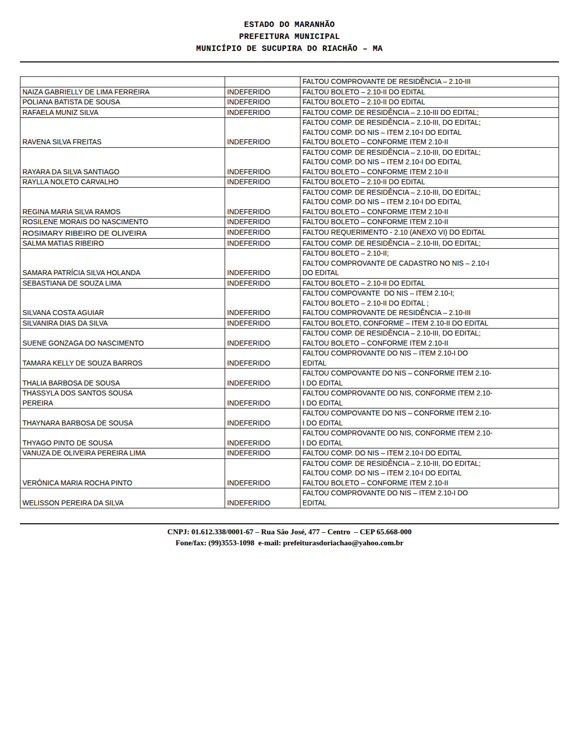ESTADO DO MARANHÃO
PREFEITURA MUNICIPAL
MUNICÍPIO DE SUCUPIRA DO RIACHÃO – MA
| | | FALTOU COMPROVANTE DE RESIDÊNCIA – 2.10-III |
| NAIZA GABRIELLY DE LIMA FERREIRA | INDEFERIDO | FALTOU BOLETO – 2.10-II DO EDITAL |
| POLIANA BATISTA DE SOUSA | INDEFERIDO | FALTOU BOLETO – 2.10-II DO EDITAL |
| RAFAELA MUNIZ SILVA | INDEFERIDO | FALTOU COMP. DE RESIDÊNCIA – 2.10-III DO EDITAL; |
| RAVENA SILVA FREITAS | INDEFERIDO | FALTOU COMP. DE RESIDÊNCIA – 2.10-III, DO EDITAL; |
| FALTOU COMP. DO NIS – ITEM 2.10-I DO EDITAL |
| FALTOU BOLETO – CONFORME ITEM 2.10-II |
| RAYARA DA SILVA SANTIAGO | INDEFERIDO | FALTOU COMP. DE RESIDÊNCIA – 2.10-III, DO EDITAL; |
| FALTOU COMP. DO NIS – ITEM 2.10-I DO EDITAL |
| FALTOU BOLETO – CONFORME ITEM 2.10-II |
| RAYLLA NOLETO CARVALHO | INDEFERIDO | FALTOU BOLETO – 2.10-II DO EDITAL |
| REGINA MARIA SILVA RAMOS | INDEFERIDO | FALTOU COMP. DE RESIDÊNCIA – 2.10-III, DO EDITAL; |
| FALTOU COMP. DO NIS – ITEM 2.10-I DO EDITAL |
| FALTOU BOLETO – CONFORME ITEM 2.10-II |
| ROSILENE MORAIS DO NASCIMENTO | INDEFERIDO | FALTOU BOLETO – CONFORME ITEM 2.10-II |
| ROSIMARY RIBEIRO DE OLIVEIRA | INDEFERIDO | FALTOU REQUERIMENTO - 2.10 (ANEXO VI) DO EDITAL |
| SALMA MATIAS RIBEIRO | INDEFERIDO | FALTOU COMP. DE RESIDÊNCIA – 2.10-III, DO EDITAL; |
| SAMARA PATRÍCIA SILVA HOLANDA | INDEFERIDO | FALTOU BOLETO – 2.10-II; |
| FALTOU COMPROVANTE DE CADASTRO NO NIS – 2.10-I |
| DO EDITAL |
| SEBASTIANA DE SOUZA LIMA | INDEFERIDO | FALTOU BOLETO – 2.10-II DO EDITAL |
| SILVANA COSTA AGUIAR | INDEFERIDO | FALTOU COMPOVANTE DO NIS – ITEM 2.10-I; |
| FALTOU BOLETO – 2.10-II DO EDITAL ; |
| FALTOU COMPROVANTE DE RESIDÊNCIA – 2.10-III |
| SILVANIRA DIAS DA SILVA | INDEFERIDO | FALTOU BOLETO, CONFORME – ITEM 2.10-II DO EDITAL |
| SUENE GONZAGA DO NASCIMENTO | INDEFERIDO | FALTOU COMP. DE RESIDÊNCIA – 2.10-III, DO EDITAL; |
| FALTOU BOLETO – CONFORME ITEM 2.10-II |
| TAMARA KELLY DE SOUZA BARROS | INDEFERIDO | FALTOU COMPROVANTE DO NIS – ITEM 2.10-I DO |
| EDITAL |
| THALIA BARBOSA DE SOUSA | INDEFERIDO | FALTOU COMPOVANTE DO NIS – CONFORME ITEM 2.10- |
| I DO EDITAL |
| THASSYLA DOS SANTOS SOUSA | INDEFERIDO | FALTOU COMPROVANTE DO NIS, CONFORME ITEM 2.10- |
| PEREIRA | I DO EDITAL |
| THAYNARA BARBOSA DE SOUSA | INDEFERIDO | FALTOU COMPOVANTE DO NIS – CONFORME ITEM 2.10- |
| I DO EDITAL |
| THYAGO PINTO DE SOUSA | INDEFERIDO | FALTOU COMPROVANTE DO NIS, CONFORME ITEM 2.10- |
| I DO EDITAL |
| VANUZA DE OLIVEIRA PEREIRA LIMA | INDEFERIDO | FALTOU COMP. DO NIS – ITEM 2.10-I DO EDITAL |
| VERÔNICA MARIA ROCHA PINTO | INDEFERIDO | FALTOU COMP. DE RESIDÊNCIA – 2.10-III, DO EDITAL; |
| FALTOU COMP. DO NIS – ITEM 2.10-I DO EDITAL |
| FALTOU BOLETO – CONFORME ITEM 2.10-II |
| WELISSON PEREIRA DA SILVA | INDEFERIDO | FALTOU COMPROVANTE DO NIS – ITEM 2.10-I DO |
| EDITAL |
CNPJ: 01.612.338/0001-67 – Rua São José, 477 – Centro – CEP 65.668-000
Fone/fax: (99)3553-1098 e-mail: prefeiturasdoriachao@yahoo.com.br